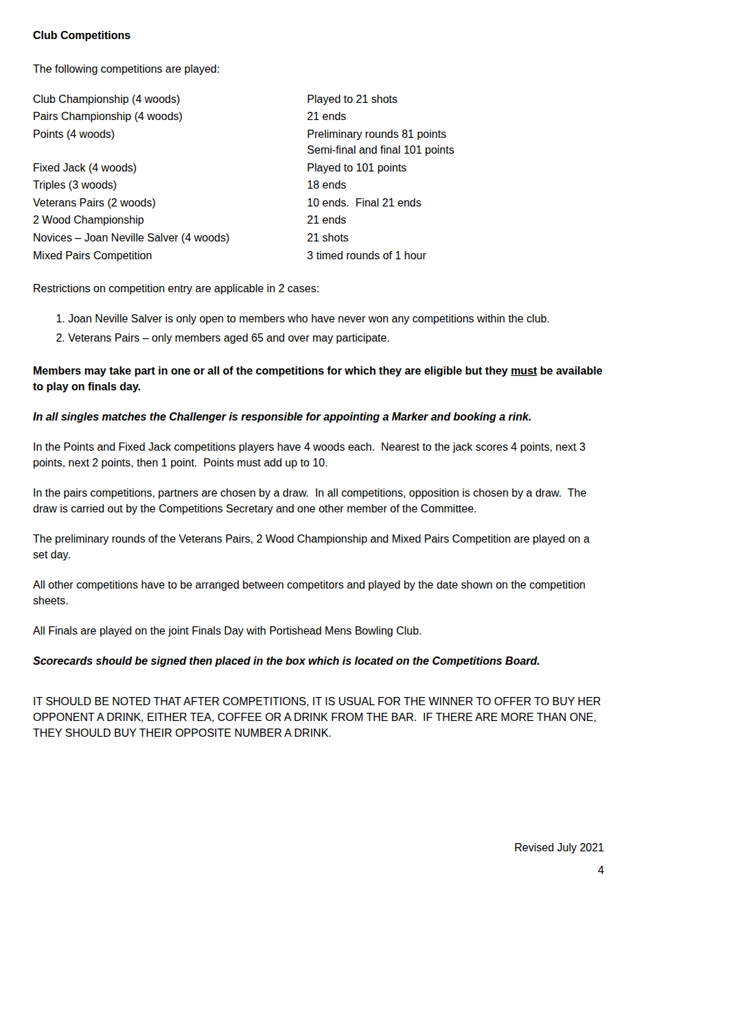Club Competitions
The following competitions are played:
| Club Championship (4 woods) | Played to 21 shots |
| Pairs Championship (4 woods) | 21 ends |
| Points (4 woods) | Preliminary rounds 81 points Semi-final and final 101 points |
| Fixed Jack (4 woods) | Played to 101 points |
| Triples (3 woods) | 18 ends |
| Veterans Pairs (2 woods) | 10 ends. Final 21 ends |
| 2 Wood Championship | 21 ends |
| Novices – Joan Neville Salver (4 woods) | 21 shots |
| Mixed Pairs Competition | 3 timed rounds of 1 hour |
Restrictions on competition entry are applicable in 2 cases:
Joan Neville Salver is only open to members who have never won any competitions within the club.
Veterans Pairs – only members aged 65 and over may participate.
Members may take part in one or all of the competitions for which they are eligible but they must be available to play on finals day.
In all singles matches the Challenger is responsible for appointing a Marker and booking a rink.
In the Points and Fixed Jack competitions players have 4 woods each. Nearest to the jack scores 4 points, next 3 points, next 2 points, then 1 point. Points must add up to 10.
In the pairs competitions, partners are chosen by a draw. In all competitions, opposition is chosen by a draw. The draw is carried out by the Competitions Secretary and one other member of the Committee.
The preliminary rounds of the Veterans Pairs, 2 Wood Championship and Mixed Pairs Competition are played on a set day.
All other competitions have to be arranged between competitors and played by the date shown on the competition sheets.
All Finals are played on the joint Finals Day with Portishead Mens Bowling Club.
Scorecards should be signed then placed in the box which is located on the Competitions Board.
IT SHOULD BE NOTED THAT AFTER COMPETITIONS, IT IS USUAL FOR THE WINNER TO OFFER TO BUY HER OPPONENT A DRINK, EITHER TEA, COFFEE OR A DRINK FROM THE BAR. IF THERE ARE MORE THAN ONE, THEY SHOULD BUY THEIR OPPOSITE NUMBER A DRINK.
Revised July 2021
4